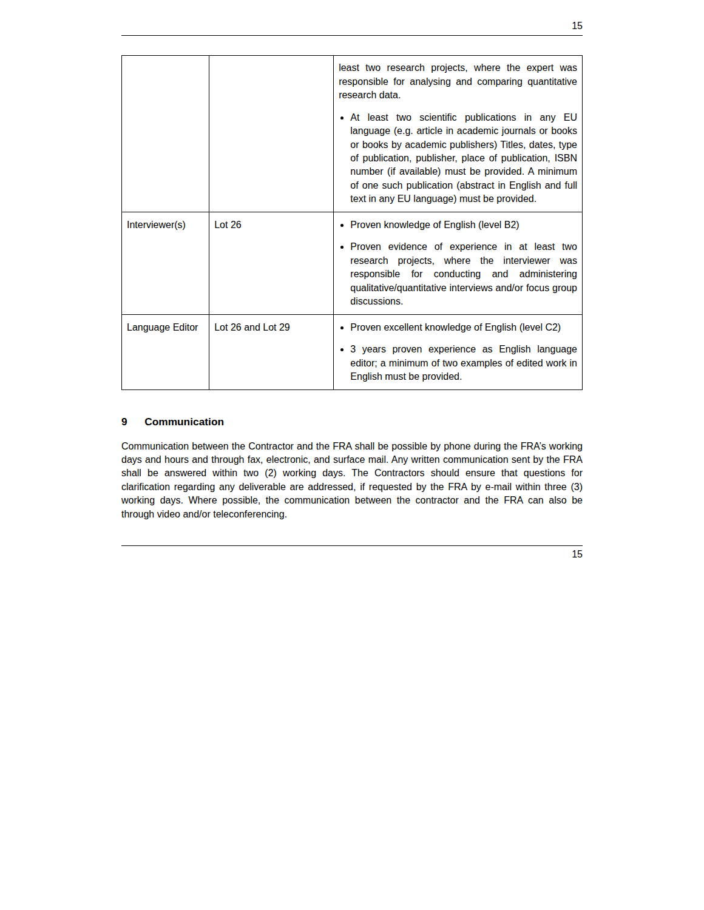15
| | | least two research projects, where the expert was responsible for analysing and comparing quantitative research data. At least two scientific publications in any EU language (e.g. article in academic journals or books or books by academic publishers) Titles, dates, type of publication, publisher, place of publication, ISBN number (if available) must be provided. A minimum of one such publication (abstract in English and full text in any EU language) must be provided. |
| Interviewer(s) | Lot 26 | Proven knowledge of English (level B2) Proven evidence of experience in at least two research projects, where the interviewer was responsible for conducting and administering qualitative/quantitative interviews and/or focus group discussions. |
| Language Editor | Lot 26 and Lot 29 | Proven excellent knowledge of English (level C2) 3 years proven experience as English language editor; a minimum of two examples of edited work in English must be provided. |
9 Communication
Communication between the Contractor and the FRA shall be possible by phone during the FRA’s working days and hours and through fax, electronic, and surface mail. Any written communication sent by the FRA shall be answered within two (2) working days. The Contractors should ensure that questions for clarification regarding any deliverable are addressed, if requested by the FRA by e-mail within three (3) working days. Where possible, the communication between the contractor and the FRA can also be through video and/or teleconferencing.
15